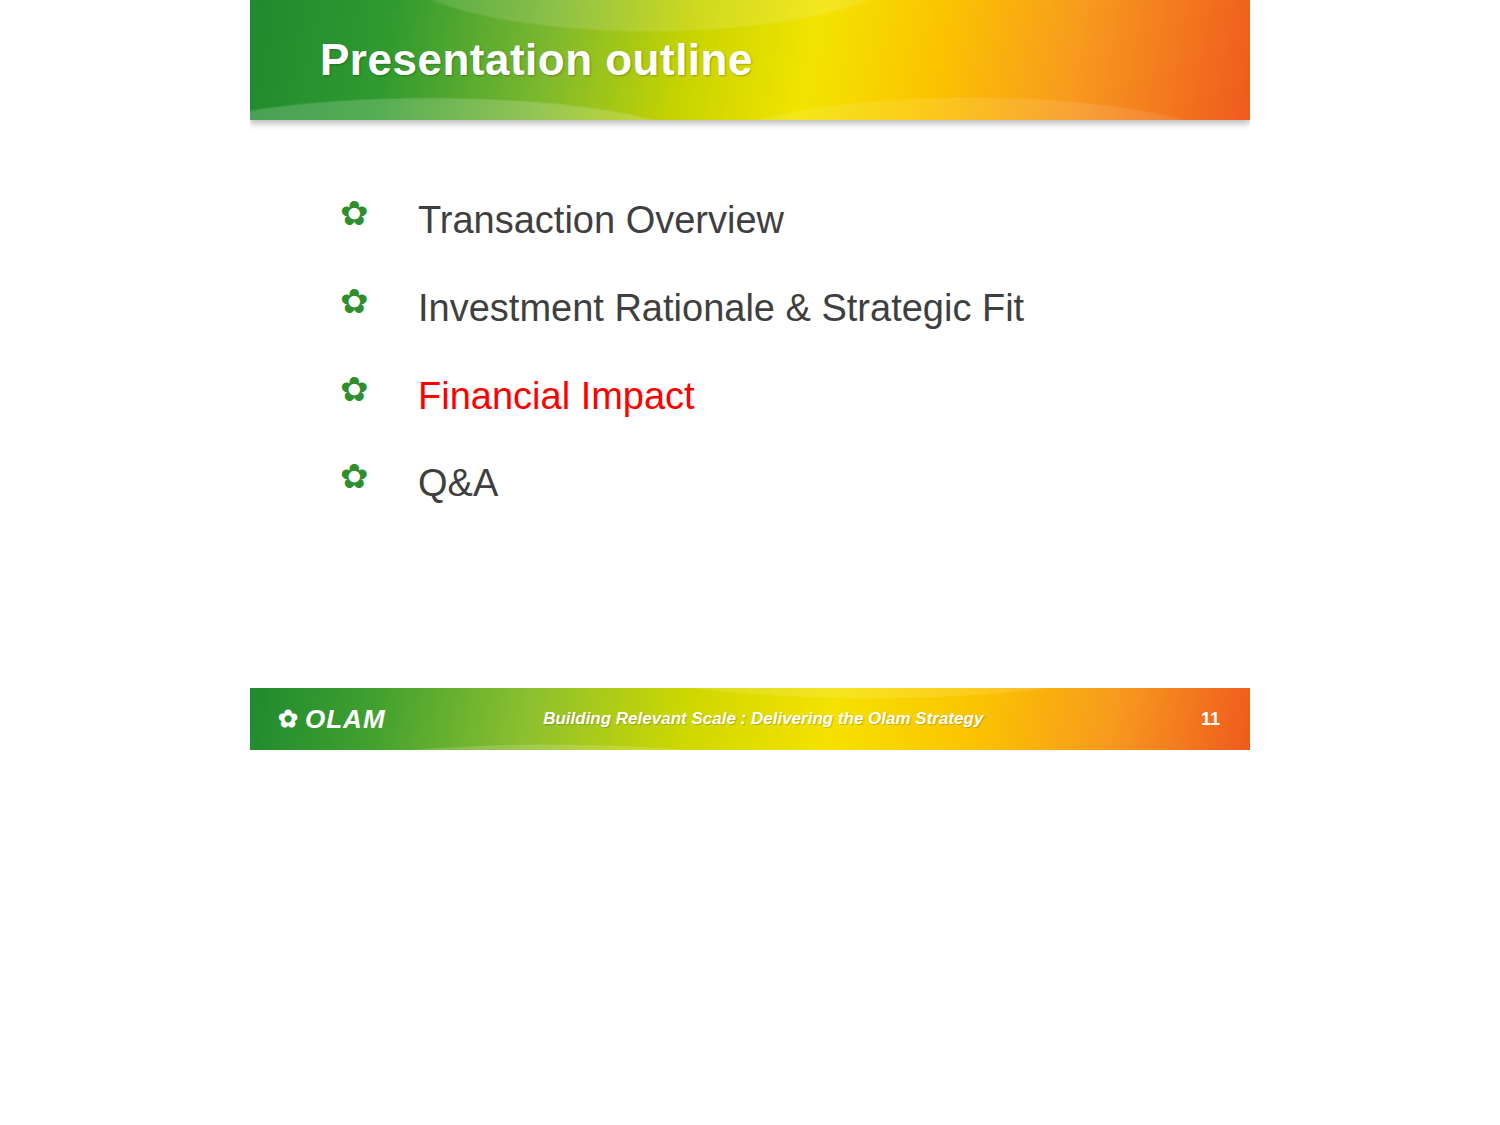Presentation outline
✿Transaction Overview
✿Investment Rationale & Strategic Fit
✿Financial Impact
✿Q&A
✿OLAM
Building Relevant Scale : Delivering the Olam Strategy
11